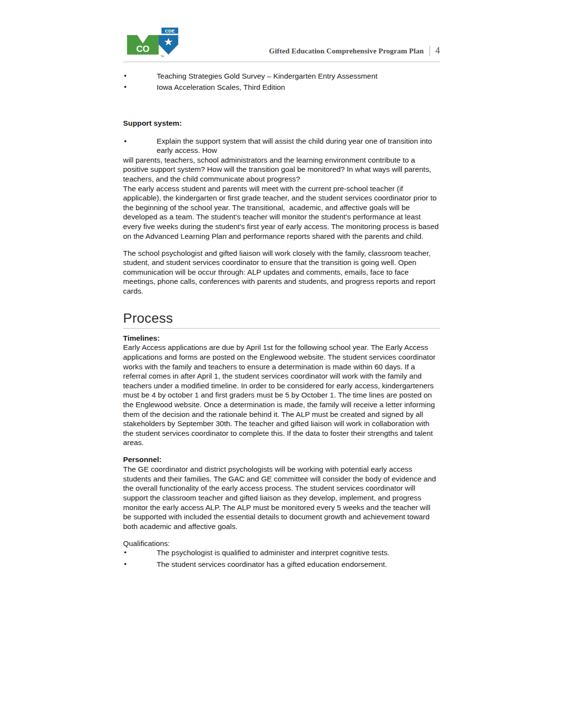CDE CO TM
Gifted Education Comprehensive Program Plan 4
Teaching Strategies Gold Survey – Kindergarten Entry Assessment
Iowa Acceleration Scales, Third Edition
Support system:
Explain the support system that will assist the child during year one of transition into early access. How will parents, teachers, school administrators and the learning environment contribute to a positive support system? How will the transition goal be monitored? In what ways will parents, teachers, and the child communicate about progress?
The early access student and parents will meet with the current pre-school teacher (if applicable), the kindergarten or first grade teacher, and the student services coordinator prior to the beginning of the school year. The transitional, academic, and affective goals will be developed as a team. The student's teacher will monitor the student's performance at least every five weeks during the student's first year of early access. The monitoring process is based on the Advanced Learning Plan and performance reports shared with the parents and child.
The school psychologist and gifted liaison will work closely with the family, classroom teacher, student, and student services coordinator to ensure that the transition is going well. Open communication will be occur through: ALP updates and comments, emails, face to face meetings, phone calls, conferences with parents and students, and progress reports and report cards.
Process
Timelines:
Early Access applications are due by April 1st for the following school year. The Early Access applications and forms are posted on the Englewood website. The student services coordinator works with the family and teachers to ensure a determination is made within 60 days. If a referral comes in after April 1, the student services coordinator will work with the family and teachers under a modified timeline. In order to be considered for early access, kindergarteners must be 4 by october 1 and first graders must be 5 by October 1. The time lines are posted on the Englewood website. Once a determination is made, the family will receive a letter informing them of the decision and the rationale behind it. The ALP must be created and signed by all stakeholders by September 30th. The teacher and gifted liaison will work in collaboration with the student services coordinator to complete this. If the data to foster their strengths and talent areas.
Personnel:
The GE coordinator and district psychologists will be working with potential early access students and their families. The GAC and GE committee will consider the body of evidence and the overall functionality of the early access process. The student services coordinator will support the classroom teacher and gifted liaison as they develop, implement, and progress monitor the early access ALP. The ALP must be monitored every 5 weeks and the teacher will be supported with included the essential details to document growth and achievement toward both academic and affective goals.
Qualifications:
The psychologist is qualified to administer and interpret cognitive tests.
The student services coordinator has a gifted education endorsement.